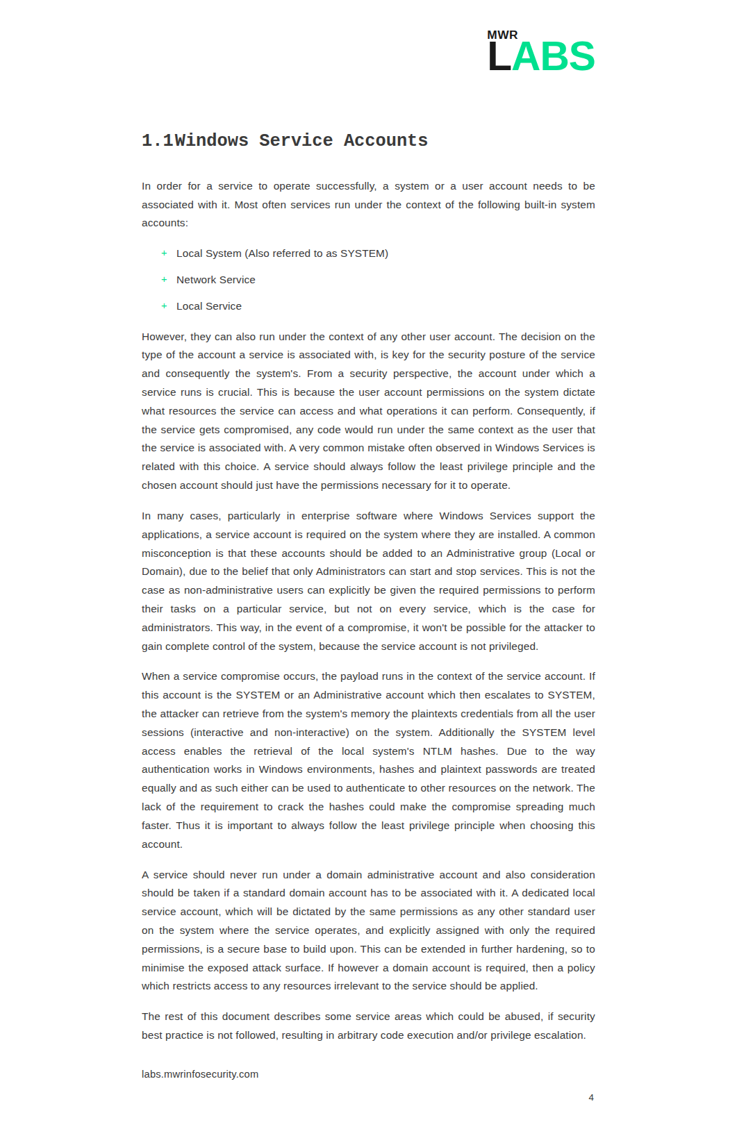MWR
LABS
1.1 Windows Service Accounts
In order for a service to operate successfully, a system or a user account needs to be associated with it. Most often services run under the context of the following built-in system accounts:
Local System (Also referred to as SYSTEM)
Network Service
Local Service
However, they can also run under the context of any other user account. The decision on the type of the account a service is associated with, is key for the security posture of the service and consequently the system's. From a security perspective, the account under which a service runs is crucial. This is because the user account permissions on the system dictate what resources the service can access and what operations it can perform. Consequently, if the service gets compromised, any code would run under the same context as the user that the service is associated with. A very common mistake often observed in Windows Services is related with this choice. A service should always follow the least privilege principle and the chosen account should just have the permissions necessary for it to operate.
In many cases, particularly in enterprise software where Windows Services support the applications, a service account is required on the system where they are installed. A common misconception is that these accounts should be added to an Administrative group (Local or Domain), due to the belief that only Administrators can start and stop services. This is not the case as non-administrative users can explicitly be given the required permissions to perform their tasks on a particular service, but not on every service, which is the case for administrators. This way, in the event of a compromise, it won't be possible for the attacker to gain complete control of the system, because the service account is not privileged.
When a service compromise occurs, the payload runs in the context of the service account. If this account is the SYSTEM or an Administrative account which then escalates to SYSTEM, the attacker can retrieve from the system's memory the plaintexts credentials from all the user sessions (interactive and non-interactive) on the system. Additionally the SYSTEM level access enables the retrieval of the local system's NTLM hashes. Due to the way authentication works in Windows environments, hashes and plaintext passwords are treated equally and as such either can be used to authenticate to other resources on the network. The lack of the requirement to crack the hashes could make the compromise spreading much faster. Thus it is important to always follow the least privilege principle when choosing this account.
A service should never run under a domain administrative account and also consideration should be taken if a standard domain account has to be associated with it. A dedicated local service account, which will be dictated by the same permissions as any other standard user on the system where the service operates, and explicitly assigned with only the required permissions, is a secure base to build upon. This can be extended in further hardening, so to minimise the exposed attack surface. If however a domain account is required, then a policy which restricts access to any resources irrelevant to the service should be applied.
The rest of this document describes some service areas which could be abused, if security best practice is not followed, resulting in arbitrary code execution and/or privilege escalation.
labs.mwrinfosecurity.com
4